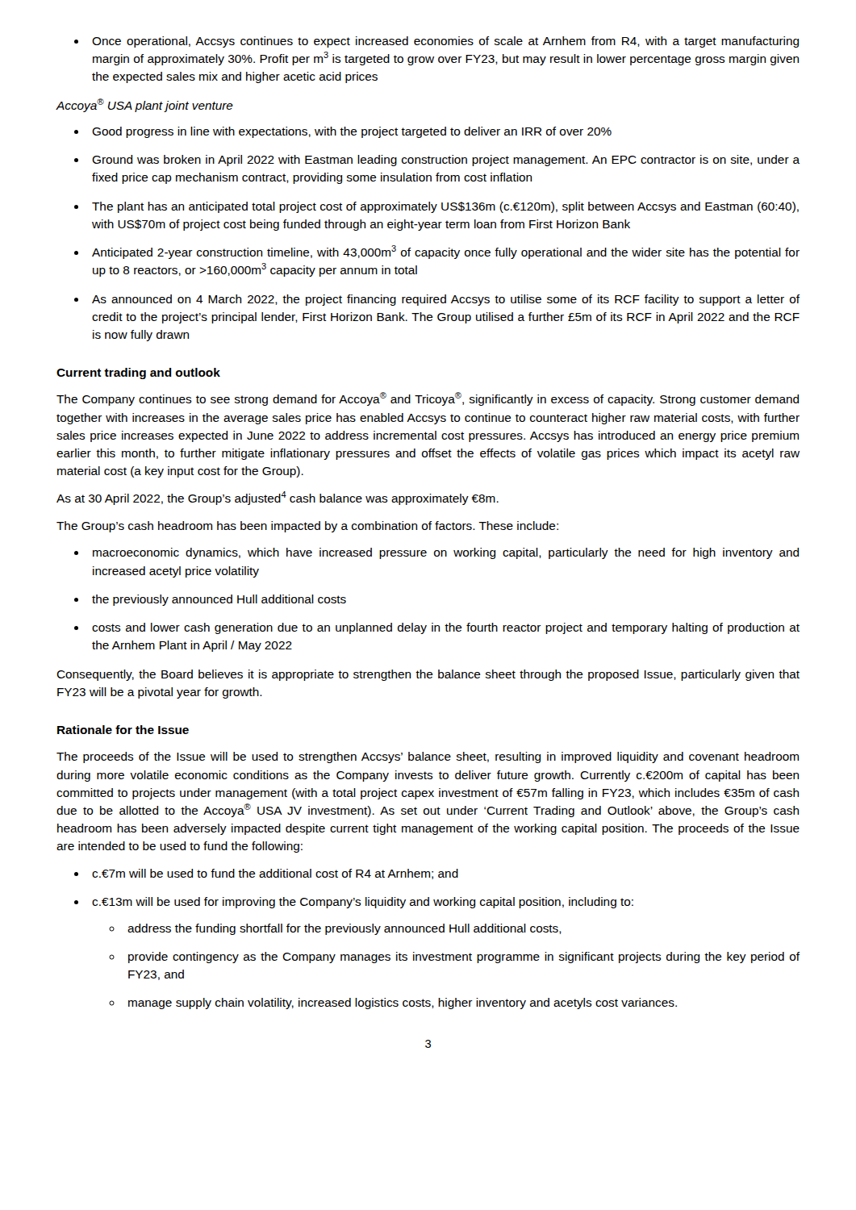Once operational, Accsys continues to expect increased economies of scale at Arnhem from R4, with a target manufacturing margin of approximately 30%. Profit per m3 is targeted to grow over FY23, but may result in lower percentage gross margin given the expected sales mix and higher acetic acid prices
Accoya® USA plant joint venture
Good progress in line with expectations, with the project targeted to deliver an IRR of over 20%
Ground was broken in April 2022 with Eastman leading construction project management. An EPC contractor is on site, under a fixed price cap mechanism contract, providing some insulation from cost inflation
The plant has an anticipated total project cost of approximately US$136m (c.€120m), split between Accsys and Eastman (60:40), with US$70m of project cost being funded through an eight-year term loan from First Horizon Bank
Anticipated 2-year construction timeline, with 43,000m3 of capacity once fully operational and the wider site has the potential for up to 8 reactors, or >160,000m3 capacity per annum in total
As announced on 4 March 2022, the project financing required Accsys to utilise some of its RCF facility to support a letter of credit to the project’s principal lender, First Horizon Bank. The Group utilised a further £5m of its RCF in April 2022 and the RCF is now fully drawn
Current trading and outlook
The Company continues to see strong demand for Accoya® and Tricoya®, significantly in excess of capacity. Strong customer demand together with increases in the average sales price has enabled Accsys to continue to counteract higher raw material costs, with further sales price increases expected in June 2022 to address incremental cost pressures. Accsys has introduced an energy price premium earlier this month, to further mitigate inflationary pressures and offset the effects of volatile gas prices which impact its acetyl raw material cost (a key input cost for the Group).
As at 30 April 2022, the Group’s adjusted4 cash balance was approximately €8m.
The Group’s cash headroom has been impacted by a combination of factors. These include:
macroeconomic dynamics, which have increased pressure on working capital, particularly the need for high inventory and increased acetyl price volatility
the previously announced Hull additional costs
costs and lower cash generation due to an unplanned delay in the fourth reactor project and temporary halting of production at the Arnhem Plant in April / May 2022
Consequently, the Board believes it is appropriate to strengthen the balance sheet through the proposed Issue, particularly given that FY23 will be a pivotal year for growth.
Rationale for the Issue
The proceeds of the Issue will be used to strengthen Accsys’ balance sheet, resulting in improved liquidity and covenant headroom during more volatile economic conditions as the Company invests to deliver future growth. Currently c.€200m of capital has been committed to projects under management (with a total project capex investment of €57m falling in FY23, which includes €35m of cash due to be allotted to the Accoya® USA JV investment). As set out under ‘Current Trading and Outlook’ above, the Group’s cash headroom has been adversely impacted despite current tight management of the working capital position. The proceeds of the Issue are intended to be used to fund the following:
c.€7m will be used to fund the additional cost of R4 at Arnhem; and
c.€13m will be used for improving the Company’s liquidity and working capital position, including to:
address the funding shortfall for the previously announced Hull additional costs,
provide contingency as the Company manages its investment programme in significant projects during the key period of FY23, and
manage supply chain volatility, increased logistics costs, higher inventory and acetyls cost variances.
3